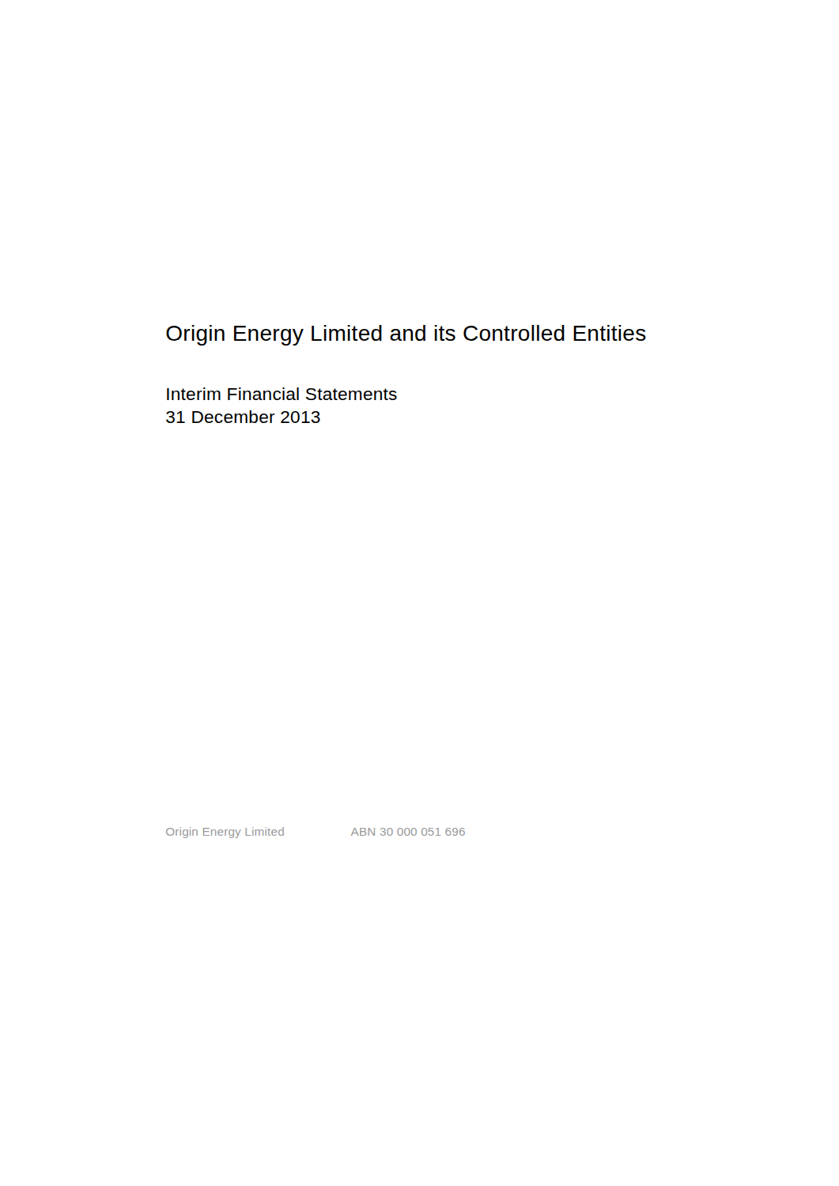Origin Energy Limited and its Controlled Entities
Interim Financial Statements
31 December 2013
Origin Energy Limited ABN 30 000 051 696